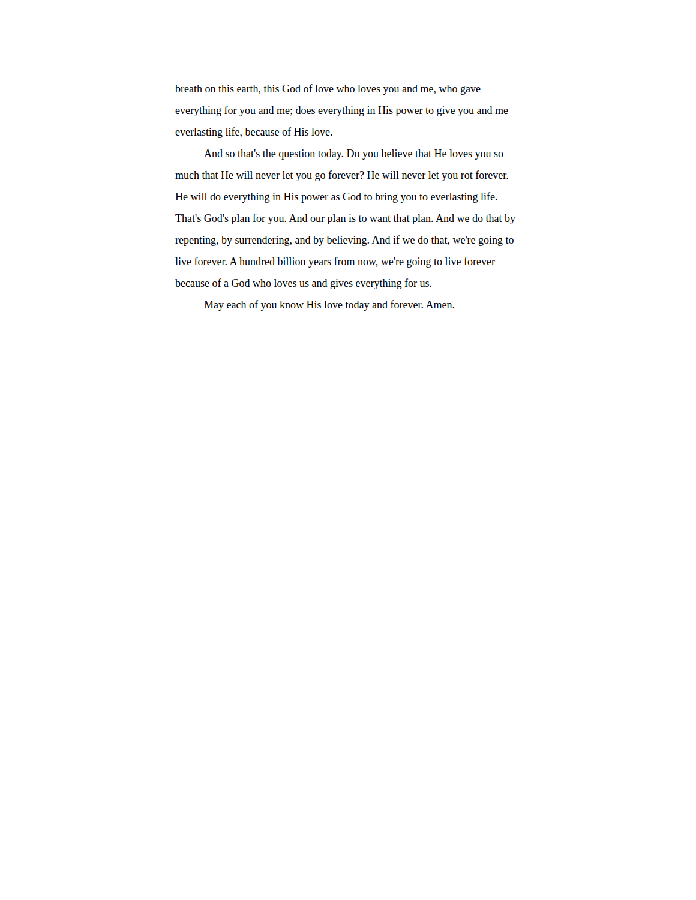breath on this earth, this God of love who loves you and me, who gave everything for you and me; does everything in His power to give you and me everlasting life, because of His love.
And so that's the question today. Do you believe that He loves you so much that He will never let you go forever? He will never let you rot forever. He will do everything in His power as God to bring you to everlasting life. That's God's plan for you. And our plan is to want that plan. And we do that by repenting, by surrendering, and by believing. And if we do that, we're going to live forever. A hundred billion years from now, we're going to live forever because of a God who loves us and gives everything for us.
May each of you know His love today and forever. Amen.